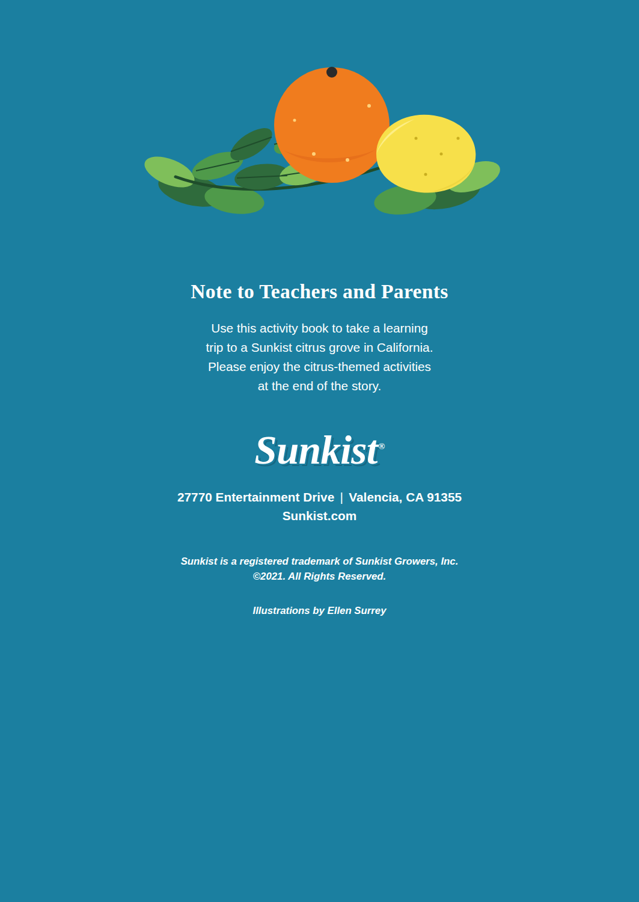Note to Teachers and Parents
Use this activity book to take a learning trip to a Sunkist citrus grove in California. Please enjoy the citrus-themed activities at the end of the story.
Sunkist®
27770 Entertainment Drive|Valencia, CA 91355
Sunkist.com
Sunkist is a registered trademark of Sunkist Growers, Inc.
©2021. All Rights Reserved.
Illustrations by Ellen Surrey